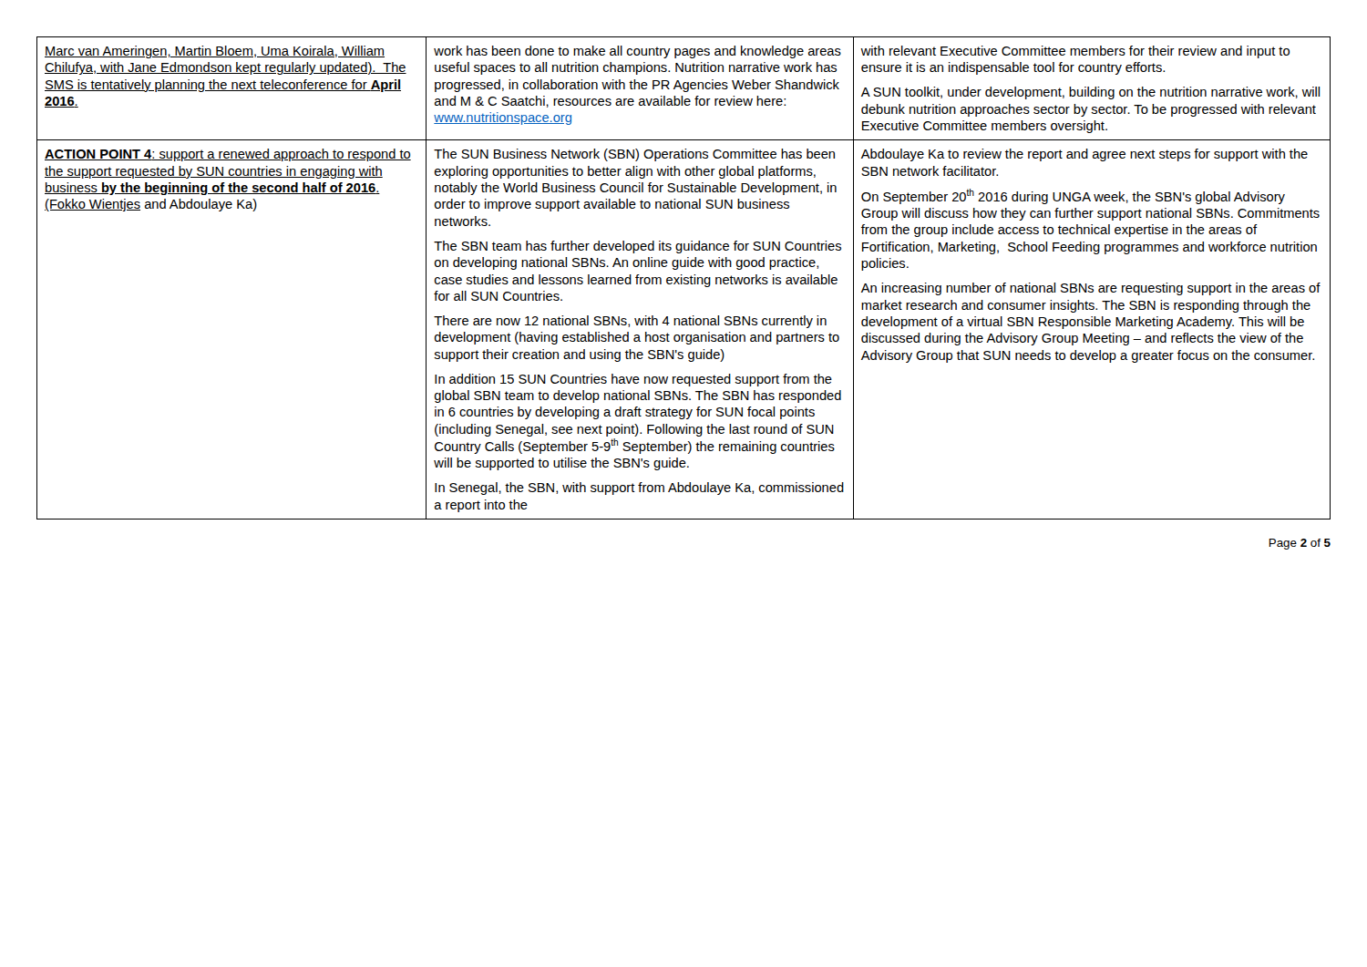| Marc van Ameringen, Martin Bloem, Uma Koirala, William Chilufya, with Jane Edmondson kept regularly updated). The SMS is tentatively planning the next teleconference for April 2016 . | work has been done to make all country pages and knowledge areas useful spaces to all nutrition champions. Nutrition narrative work has progressed, in collaboration with the PR Agencies Weber Shandwick and M & C Saatchi, resources are available for review here: www.nutritionspace.org | with relevant Executive Committee members for their review and input to ensure it is an indispensable tool for country efforts. A SUN toolkit, under development, building on the nutrition narrative work, will debunk nutrition approaches sector by sector. To be progressed with relevant Executive Committee members oversight. |
| ACTION POINT 4 : support a renewed approach to respond to the support requested by SUN countries in engaging with business by the beginning of the second half of 2016 . (Fokko Wientjes and Abdoulaye Ka) | The SUN Business Network (SBN) Operations Committee has been exploring opportunities to better align with other global platforms, notably the World Business Council for Sustainable Development, in order to improve support available to national SUN business networks. The SBN team has further developed its guidance for SUN Countries on developing national SBNs. An online guide with good practice, case studies and lessons learned from existing networks is available for all SUN Countries. There are now 12 national SBNs, with 4 national SBNs currently in development (having established a host organisation and partners to support their creation and using the SBN's guide) In addition 15 SUN Countries have now requested support from the global SBN team to develop national SBNs. The SBN has responded in 6 countries by developing a draft strategy for SUN focal points (including Senegal, see next point). Following the last round of SUN Country Calls (September 5-9 th September) the remaining countries will be supported to utilise the SBN's guide. In Senegal, the SBN, with support from Abdoulaye Ka, commissioned a report into the | Abdoulaye Ka to review the report and agree next steps for support with the SBN network facilitator. On September 20 th 2016 during UNGA week, the SBN's global Advisory Group will discuss how they can further support national SBNs. Commitments from the group include access to technical expertise in the areas of Fortification, Marketing, School Feeding programmes and workforce nutrition policies. An increasing number of national SBNs are requesting support in the areas of market research and consumer insights. The SBN is responding through the development of a virtual SBN Responsible Marketing Academy. This will be discussed during the Advisory Group Meeting – and reflects the view of the Advisory Group that SUN needs to develop a greater focus on the consumer. |
Page 2 of 5